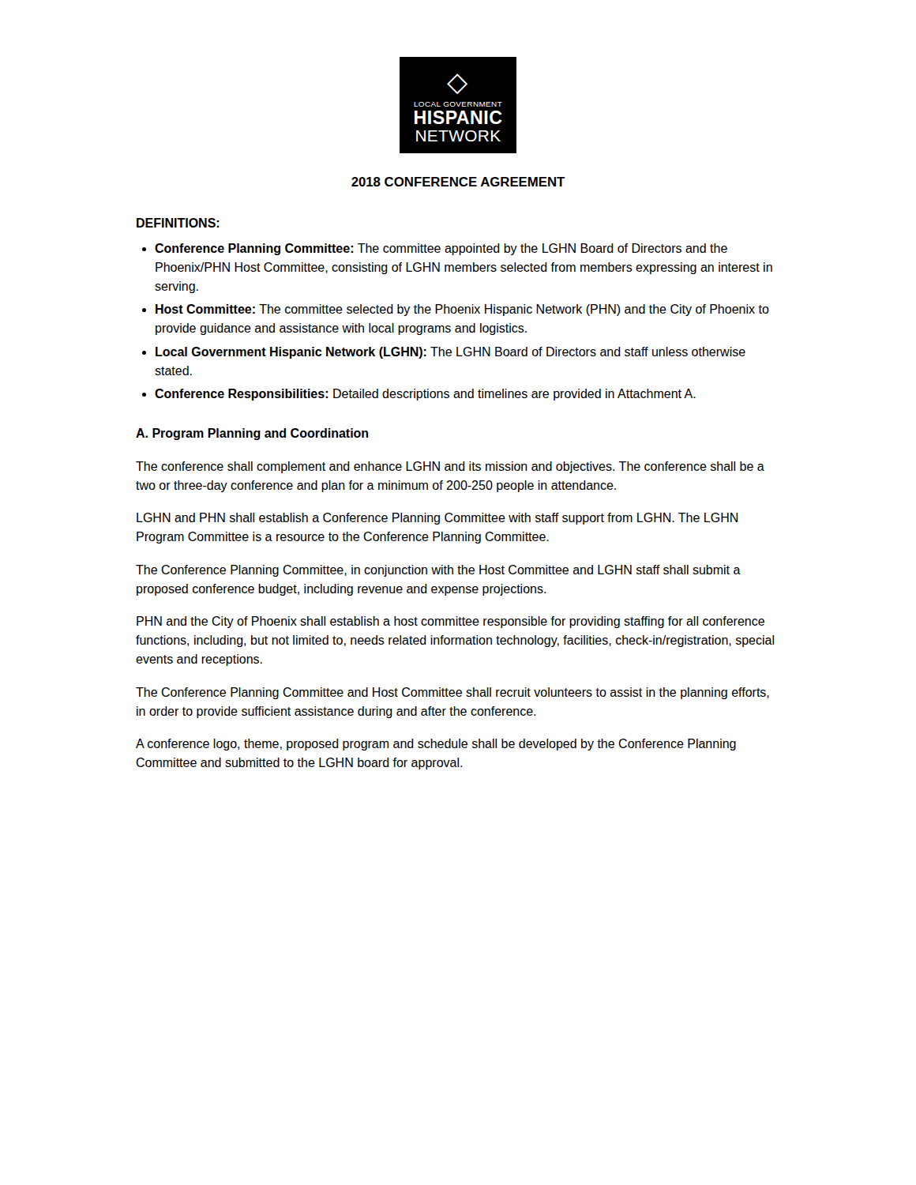◇
Local Government
Hispanic
Network
2018 CONFERENCE AGREEMENT
DEFINITIONS:
Conference Planning Committee: The committee appointed by the LGHN Board of Directors and the Phoenix/PHN Host Committee, consisting of LGHN members selected from members expressing an interest in serving.
Host Committee: The committee selected by the Phoenix Hispanic Network (PHN) and the City of Phoenix to provide guidance and assistance with local programs and logistics.
Local Government Hispanic Network (LGHN): The LGHN Board of Directors and staff unless otherwise stated.
Conference Responsibilities: Detailed descriptions and timelines are provided in Attachment A.
A. Program Planning and Coordination
The conference shall complement and enhance LGHN and its mission and objectives. The conference shall be a two or three-day conference and plan for a minimum of 200-250 people in attendance.
LGHN and PHN shall establish a Conference Planning Committee with staff support from LGHN. The LGHN Program Committee is a resource to the Conference Planning Committee.
The Conference Planning Committee, in conjunction with the Host Committee and LGHN staff shall submit a proposed conference budget, including revenue and expense projections.
PHN and the City of Phoenix shall establish a host committee responsible for providing staffing for all conference functions, including, but not limited to, needs related information technology, facilities, check-in/registration, special events and receptions.
The Conference Planning Committee and Host Committee shall recruit volunteers to assist in the planning efforts, in order to provide sufficient assistance during and after the conference.
A conference logo, theme, proposed program and schedule shall be developed by the Conference Planning Committee and submitted to the LGHN board for approval.